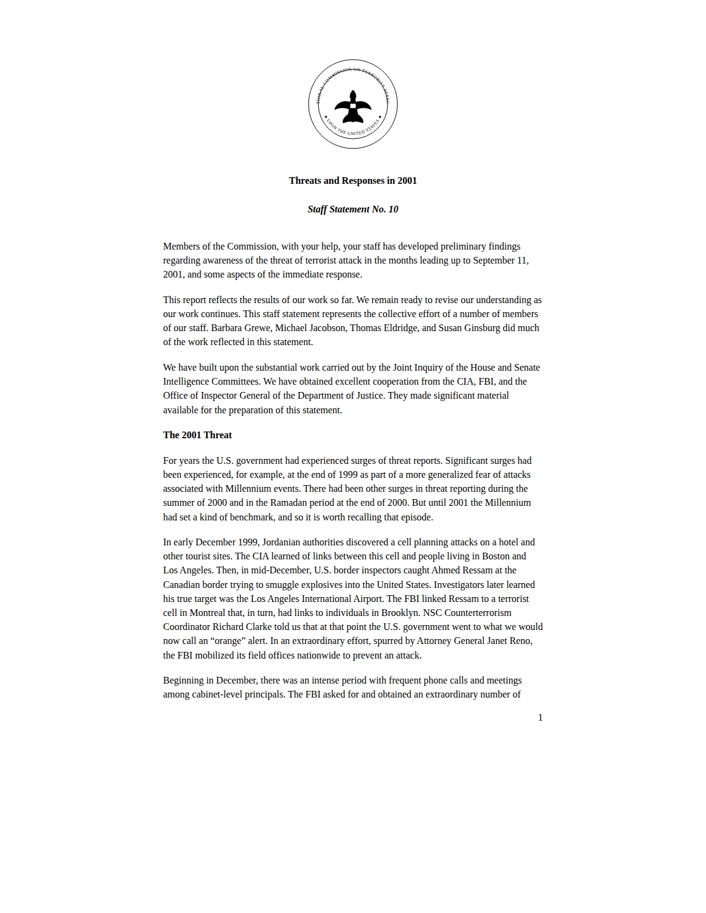NATIONAL COMMISSION ON TERRORIST ATTACKS ★ UPON THE UNITED STATES ★
Threats and Responses in 2001
Staff Statement No. 10
Members of the Commission, with your help, your staff has developed preliminary findings regarding awareness of the threat of terrorist attack in the months leading up to September 11, 2001, and some aspects of the immediate response.
This report reflects the results of our work so far. We remain ready to revise our understanding as our work continues. This staff statement represents the collective effort of a number of members of our staff. Barbara Grewe, Michael Jacobson, Thomas Eldridge, and Susan Ginsburg did much of the work reflected in this statement.
We have built upon the substantial work carried out by the Joint Inquiry of the House and Senate Intelligence Committees. We have obtained excellent cooperation from the CIA, FBI, and the Office of Inspector General of the Department of Justice. They made significant material available for the preparation of this statement.
The 2001 Threat
For years the U.S. government had experienced surges of threat reports. Significant surges had been experienced, for example, at the end of 1999 as part of a more generalized fear of attacks associated with Millennium events. There had been other surges in threat reporting during the summer of 2000 and in the Ramadan period at the end of 2000. But until 2001 the Millennium had set a kind of benchmark, and so it is worth recalling that episode.
In early December 1999, Jordanian authorities discovered a cell planning attacks on a hotel and other tourist sites. The CIA learned of links between this cell and people living in Boston and Los Angeles. Then, in mid-December, U.S. border inspectors caught Ahmed Ressam at the Canadian border trying to smuggle explosives into the United States. Investigators later learned his true target was the Los Angeles International Airport. The FBI linked Ressam to a terrorist cell in Montreal that, in turn, had links to individuals in Brooklyn. NSC Counterterrorism Coordinator Richard Clarke told us that at that point the U.S. government went to what we would now call an “orange” alert. In an extraordinary effort, spurred by Attorney General Janet Reno, the FBI mobilized its field offices nationwide to prevent an attack.
Beginning in December, there was an intense period with frequent phone calls and meetings among cabinet-level principals. The FBI asked for and obtained an extraordinary number of
1